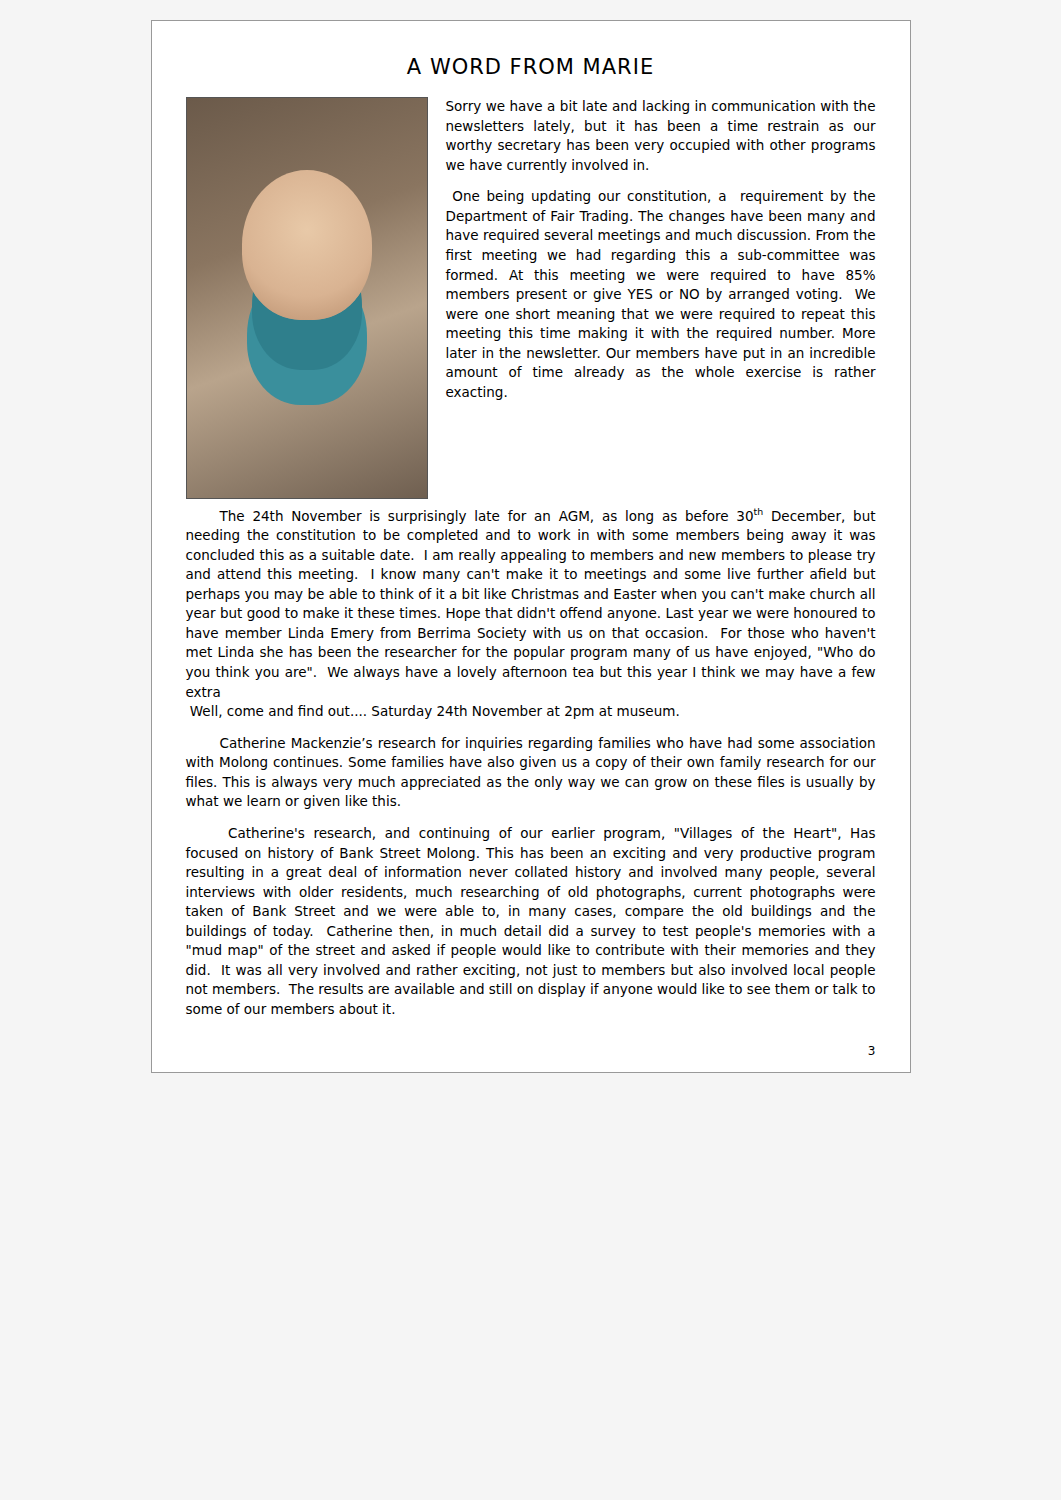A WORD FROM MARIE
Sorry we have a bit late and lacking in communication with the newsletters lately, but it has been a time restrain as our worthy secretary has been very occupied with other programs we have currently involved in.
One being updating our constitution, a requirement by the Department of Fair Trading. The changes have been many and have required several meetings and much discussion. From the first meeting we had regarding this a sub-committee was formed. At this meeting we were required to have 85% members present or give YES or NO by arranged voting. We were one short meaning that we were required to repeat this meeting this time making it with the required number. More later in the newsletter. Our members have put in an incredible amount of time already as the whole exercise is rather exacting.
The 24th November is surprisingly late for an AGM, as long as before 30th December, but needing the constitution to be completed and to work in with some members being away it was concluded this as a suitable date. I am really appealing to members and new members to please try and attend this meeting. I know many can't make it to meetings and some live further afield but perhaps you may be able to think of it a bit like Christmas and Easter when you can't make church all year but good to make it these times. Hope that didn't offend anyone. Last year we were honoured to have member Linda Emery from Berrima Society with us on that occasion. For those who haven't met Linda she has been the researcher for the popular program many of us have enjoyed, "Who do you think you are". We always have a lovely afternoon tea but this year I think we may have a few extra
Well, come and find out.... Saturday 24th November at 2pm at museum.
Catherine Mackenzie’s research for inquiries regarding families who have had some association with Molong continues. Some families have also given us a copy of their own family research for our files. This is always very much appreciated as the only way we can grow on these files is usually by what we learn or given like this.
Catherine's research, and continuing of our earlier program, "Villages of the Heart", Has focused on history of Bank Street Molong. This has been an exciting and very productive program resulting in a great deal of information never collated history and involved many people, several interviews with older residents, much researching of old photographs, current photographs were taken of Bank Street and we were able to, in many cases, compare the old buildings and the buildings of today. Catherine then, in much detail did a survey to test people's memories with a "mud map" of the street and asked if people would like to contribute with their memories and they did. It was all very involved and rather exciting, not just to members but also involved local people not members. The results are available and still on display if anyone would like to see them or talk to some of our members about it.
3